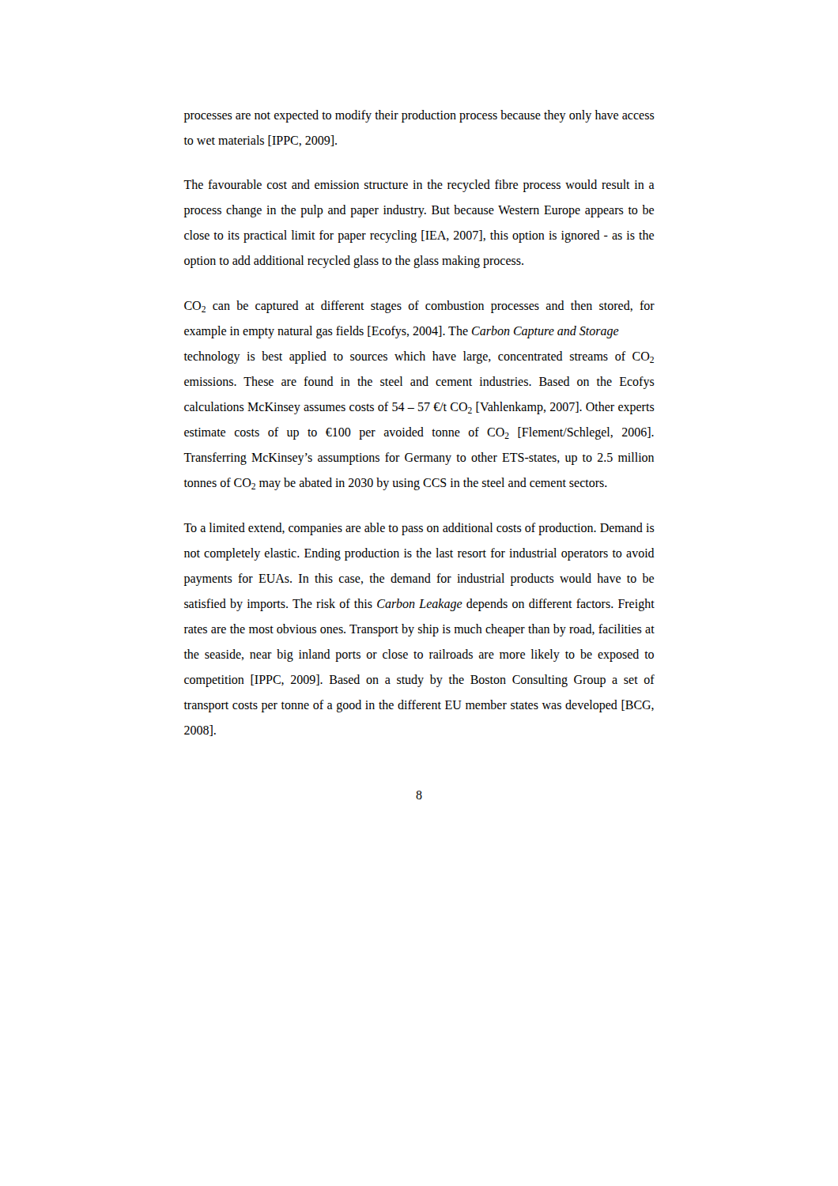processes are not expected to modify their production process because they only have access to wet materials [IPPC, 2009].
The favourable cost and emission structure in the recycled fibre process would result in a process change in the pulp and paper industry. But because Western Europe appears to be close to its practical limit for paper recycling [IEA, 2007], this option is ignored - as is the option to add additional recycled glass to the glass making process.
CO2 can be captured at different stages of combustion processes and then stored, for example in empty natural gas fields [Ecofys, 2004]. The Carbon Capture and Storage
technology is best applied to sources which have large, concentrated streams of CO2 emissions. These are found in the steel and cement industries. Based on the Ecofys calculations McKinsey assumes costs of 54 – 57 €/t CO2 [Vahlenkamp, 2007]. Other experts estimate costs of up to €100 per avoided tonne of CO2 [Flement/Schlegel, 2006]. Transferring McKinsey’s assumptions for Germany to other ETS-states, up to 2.5 million tonnes of CO2 may be abated in 2030 by using CCS in the steel and cement sectors.
To a limited extend, companies are able to pass on additional costs of production. Demand is not completely elastic. Ending production is the last resort for industrial operators to avoid payments for EUAs. In this case, the demand for industrial products would have to be satisfied by imports. The risk of this Carbon Leakage depends on different factors. Freight rates are the most obvious ones. Transport by ship is much cheaper than by road, facilities at the seaside, near big inland ports or close to railroads are more likely to be exposed to competition [IPPC, 2009]. Based on a study by the Boston Consulting Group a set of transport costs per tonne of a good in the different EU member states was developed [BCG, 2008].
8